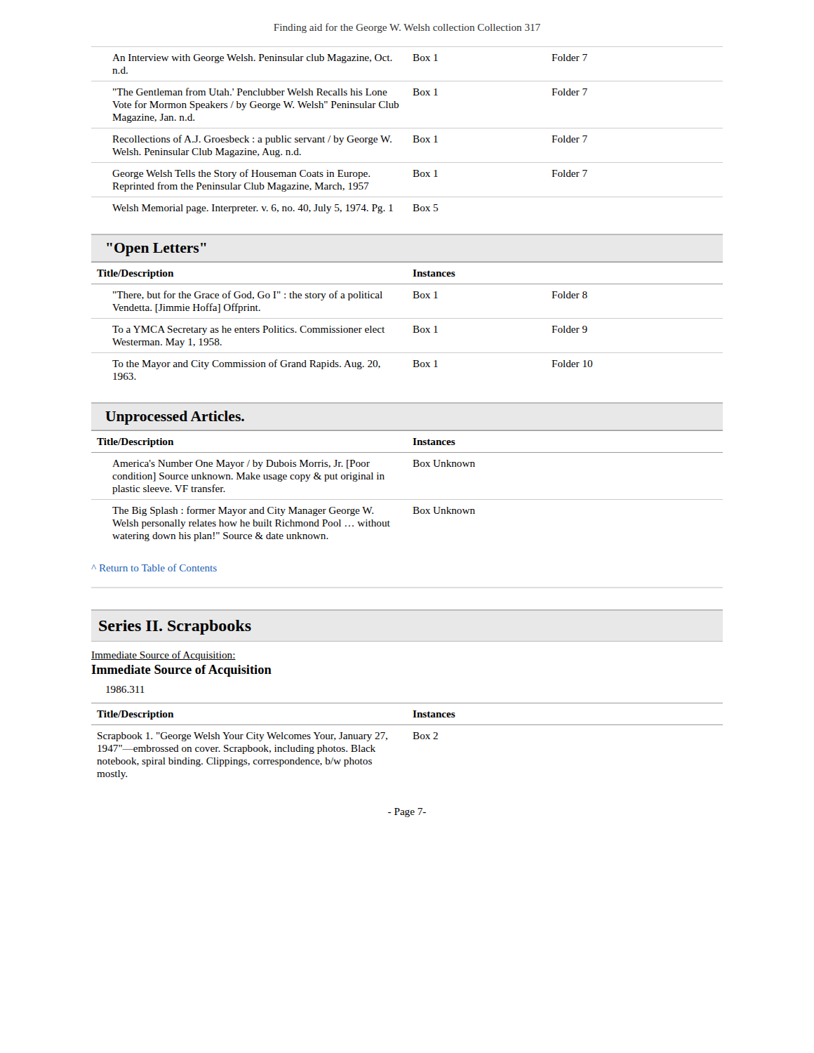Finding aid for the George W. Welsh collection Collection 317
| An Interview with George Welsh. Peninsular club Magazine, Oct. n.d. | Box 1 | Folder 7 |
| "The Gentleman from Utah.' Penclubber Welsh Recalls his Lone Vote for Mormon Speakers / by George W. Welsh" Peninsular Club Magazine, Jan. n.d. | Box 1 | Folder 7 |
| Recollections of A.J. Groesbeck : a public servant / by George W. Welsh. Peninsular Club Magazine, Aug. n.d. | Box 1 | Folder 7 |
| George Welsh Tells the Story of Houseman Coats in Europe. Reprinted from the Peninsular Club Magazine, March, 1957 | Box 1 | Folder 7 |
| Welsh Memorial page. Interpreter. v. 6, no. 40, July 5, 1974. Pg. 1 | Box 5 | |
"Open Letters"
| Title/Description | Instances |
| --- | --- |
| "There, but for the Grace of God, Go I" : the story of a political Vendetta. [Jimmie Hoffa] Offprint. | Box 1 | Folder 8 |
| To a YMCA Secretary as he enters Politics. Commissioner elect Westerman. May 1, 1958. | Box 1 | Folder 9 |
| To the Mayor and City Commission of Grand Rapids. Aug. 20, 1963. | Box 1 | Folder 10 |
Unprocessed Articles.
| Title/Description | Instances |
| --- | --- |
| America's Number One Mayor / by Dubois Morris, Jr. [Poor condition] Source unknown. Make usage copy & put original in plastic sleeve. VF transfer. | Box Unknown | |
| The Big Splash : former Mayor and City Manager George W. Welsh personally relates how he built Richmond Pool … without watering down his plan!" Source & date unknown. | Box Unknown | |
^ Return to Table of Contents
Series II. Scrapbooks
Immediate Source of Acquisition:
Immediate Source of Acquisition
1986.311
| Title/Description | Instances |
| --- | --- |
| Scrapbook 1. "George Welsh Your City Welcomes Your, January 27, 1947"—embrossed on cover. Scrapbook, including photos. Black notebook, spiral binding. Clippings, correspondence, b/w photos mostly. | Box 2 | |
- Page 7-